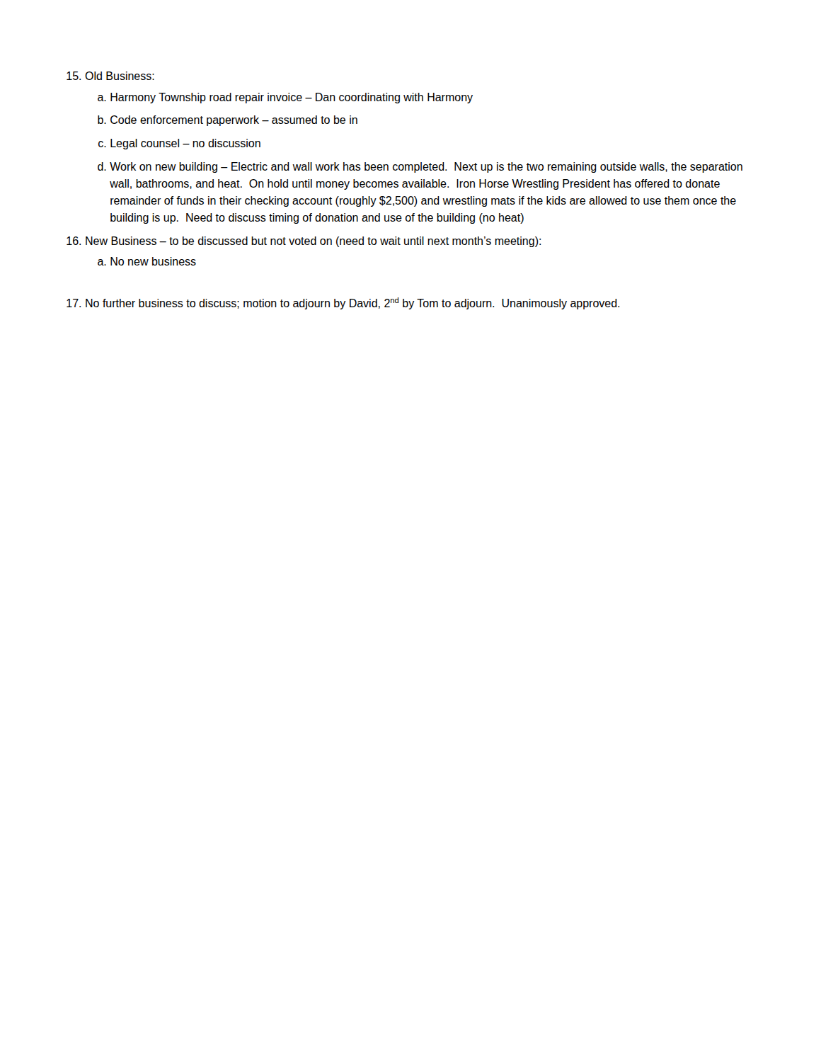Old Business:
Harmony Township road repair invoice – Dan coordinating with Harmony
Code enforcement paperwork – assumed to be in
Legal counsel – no discussion
Work on new building – Electric and wall work has been completed. Next up is the two remaining outside walls, the separation wall, bathrooms, and heat. On hold until money becomes available. Iron Horse Wrestling President has offered to donate remainder of funds in their checking account (roughly $2,500) and wrestling mats if the kids are allowed to use them once the building is up. Need to discuss timing of donation and use of the building (no heat)
New Business – to be discussed but not voted on (need to wait until next month’s meeting):
No new business
No further business to discuss; motion to adjourn by David, 2nd by Tom to adjourn. Unanimously approved.